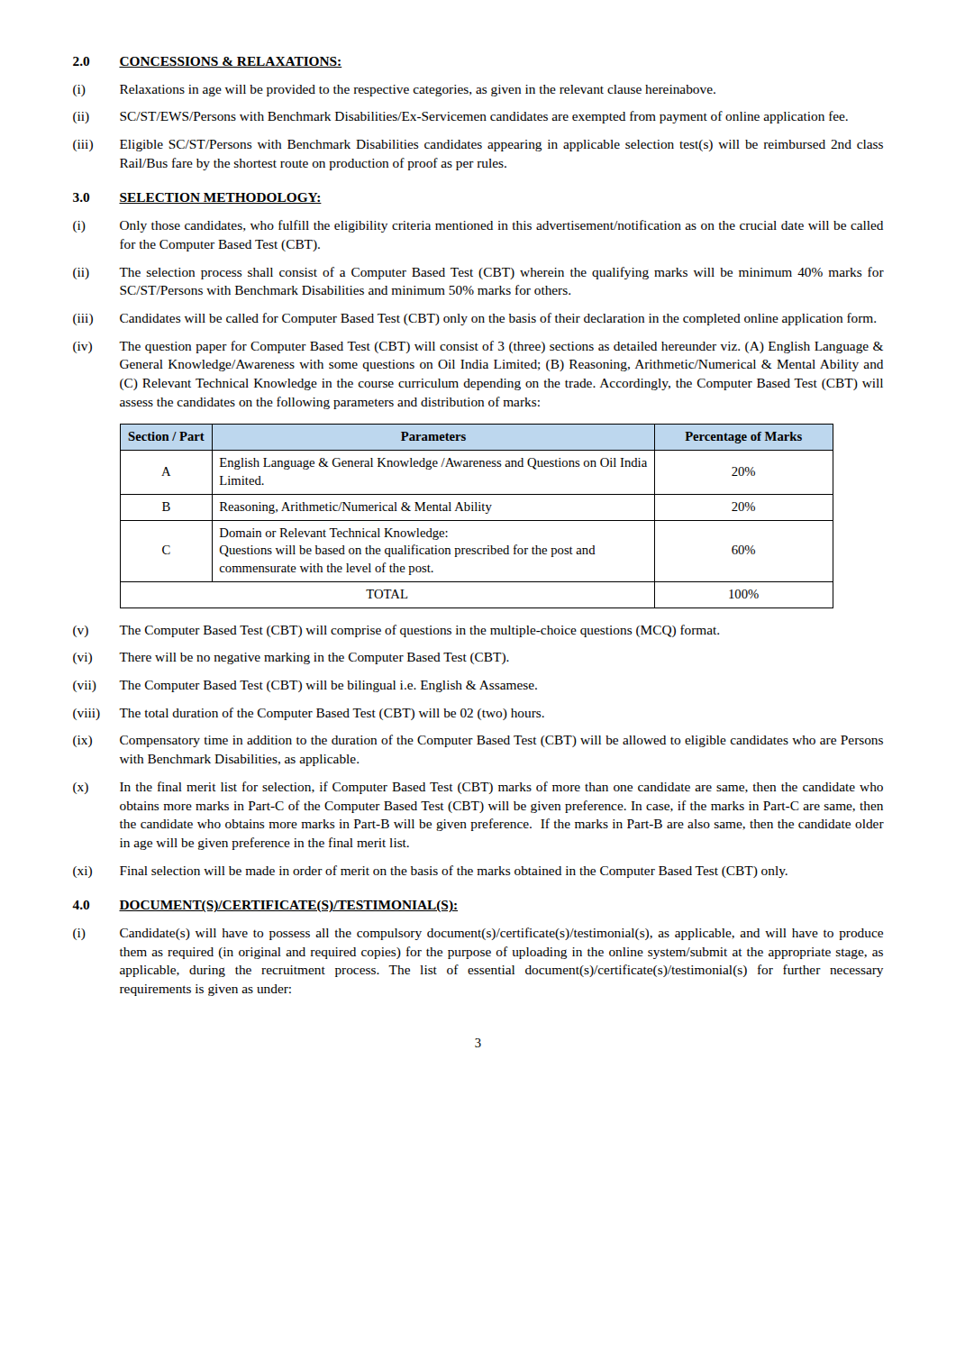2.0
CONCESSIONS & RELAXATIONS:
(i)
Relaxations in age will be provided to the respective categories, as given in the relevant clause hereinabove.
(ii)
SC/ST/EWS/Persons with Benchmark Disabilities/Ex-Servicemen candidates are exempted from payment of online application fee.
(iii)
Eligible SC/ST/Persons with Benchmark Disabilities candidates appearing in applicable selection test(s) will be reimbursed 2nd class Rail/Bus fare by the shortest route on production of proof as per rules.
3.0
SELECTION METHODOLOGY:
(i)
Only those candidates, who fulfill the eligibility criteria mentioned in this advertisement/notification as on the crucial date will be called for the Computer Based Test (CBT).
(ii)
The selection process shall consist of a Computer Based Test (CBT) wherein the qualifying marks will be minimum 40% marks for SC/ST/Persons with Benchmark Disabilities and minimum 50% marks for others.
(iii)
Candidates will be called for Computer Based Test (CBT) only on the basis of their declaration in the completed online application form.
(iv)
The question paper for Computer Based Test (CBT) will consist of 3 (three) sections as detailed hereunder viz. (A) English Language & General Knowledge/Awareness with some questions on Oil India Limited; (B) Reasoning, Arithmetic/Numerical & Mental Ability and (C) Relevant Technical Knowledge in the course curriculum depending on the trade. Accordingly, the Computer Based Test (CBT) will assess the candidates on the following parameters and distribution of marks:
| Section / Part | Parameters | Percentage of Marks |
| --- | --- | --- |
| A | English Language & General Knowledge /Awareness and Questions on Oil India Limited. | 20% |
| B | Reasoning, Arithmetic/Numerical & Mental Ability | 20% |
| C | Domain or Relevant Technical Knowledge: Questions will be based on the qualification prescribed for the post and commensurate with the level of the post. | 60% |
| TOTAL | 100% |
(v)
The Computer Based Test (CBT) will comprise of questions in the multiple-choice questions (MCQ) format.
(vi)
There will be no negative marking in the Computer Based Test (CBT).
(vii)
The Computer Based Test (CBT) will be bilingual i.e. English & Assamese.
(viii)
The total duration of the Computer Based Test (CBT) will be 02 (two) hours.
(ix)
Compensatory time in addition to the duration of the Computer Based Test (CBT) will be allowed to eligible candidates who are Persons with Benchmark Disabilities, as applicable.
(x)
In the final merit list for selection, if Computer Based Test (CBT) marks of more than one candidate are same, then the candidate who obtains more marks in Part-C of the Computer Based Test (CBT) will be given preference. In case, if the marks in Part-C are same, then the candidate who obtains more marks in Part-B will be given preference. If the marks in Part-B are also same, then the candidate older in age will be given preference in the final merit list.
(xi)
Final selection will be made in order of merit on the basis of the marks obtained in the Computer Based Test (CBT) only.
4.0
DOCUMENT(S)/CERTIFICATE(S)/TESTIMONIAL(S):
(i)
Candidate(s) will have to possess all the compulsory document(s)/certificate(s)/testimonial(s), as applicable, and will have to produce them as required (in original and required copies) for the purpose of uploading in the online system/submit at the appropriate stage, as applicable, during the recruitment process. The list of essential document(s)/certificate(s)/testimonial(s) for further necessary requirements is given as under:
3